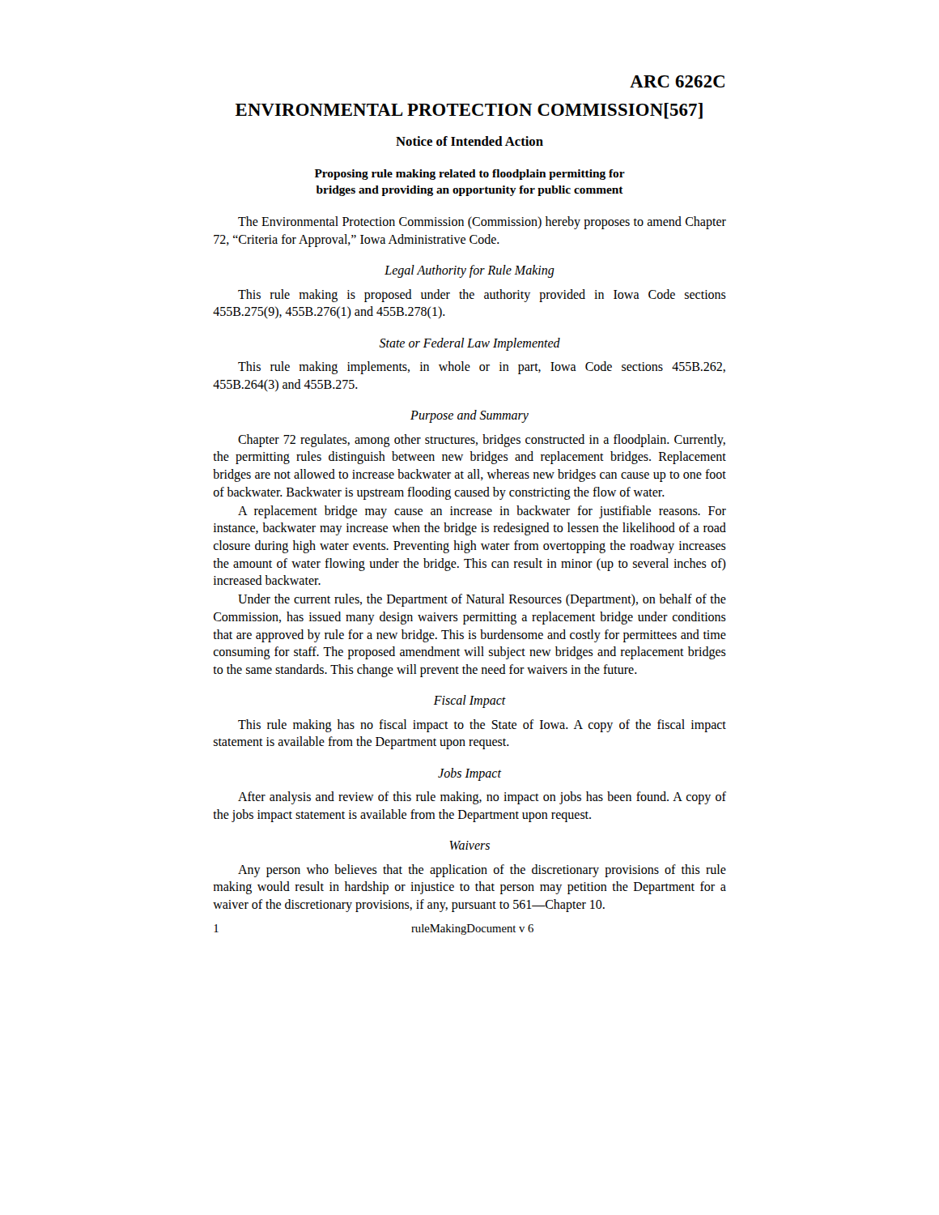ARC 6262C
ENVIRONMENTAL PROTECTION COMMISSION[567]
Notice of Intended Action
Proposing rule making related to floodplain permitting for
bridges and providing an opportunity for public comment
The Environmental Protection Commission (Commission) hereby proposes to amend Chapter 72, “Criteria for Approval,” Iowa Administrative Code.
Legal Authority for Rule Making
This rule making is proposed under the authority provided in Iowa Code sections 455B.275(9), 455B.276(1) and 455B.278(1).
State or Federal Law Implemented
This rule making implements, in whole or in part, Iowa Code sections 455B.262, 455B.264(3) and 455B.275.
Purpose and Summary
Chapter 72 regulates, among other structures, bridges constructed in a floodplain. Currently, the permitting rules distinguish between new bridges and replacement bridges. Replacement bridges are not allowed to increase backwater at all, whereas new bridges can cause up to one foot of backwater. Backwater is upstream flooding caused by constricting the flow of water.
A replacement bridge may cause an increase in backwater for justifiable reasons. For instance, backwater may increase when the bridge is redesigned to lessen the likelihood of a road closure during high water events. Preventing high water from overtopping the roadway increases the amount of water flowing under the bridge. This can result in minor (up to several inches of) increased backwater.
Under the current rules, the Department of Natural Resources (Department), on behalf of the Commission, has issued many design waivers permitting a replacement bridge under conditions that are approved by rule for a new bridge. This is burdensome and costly for permittees and time consuming for staff. The proposed amendment will subject new bridges and replacement bridges to the same standards. This change will prevent the need for waivers in the future.
Fiscal Impact
This rule making has no fiscal impact to the State of Iowa. A copy of the fiscal impact statement is available from the Department upon request.
Jobs Impact
After analysis and review of this rule making, no impact on jobs has been found. A copy of the jobs impact statement is available from the Department upon request.
Waivers
Any person who believes that the application of the discretionary provisions of this rule making would result in hardship or injustice to that person may petition the Department for a waiver of the discretionary provisions, if any, pursuant to 561—Chapter 10.
1
ruleMakingDocument v 6